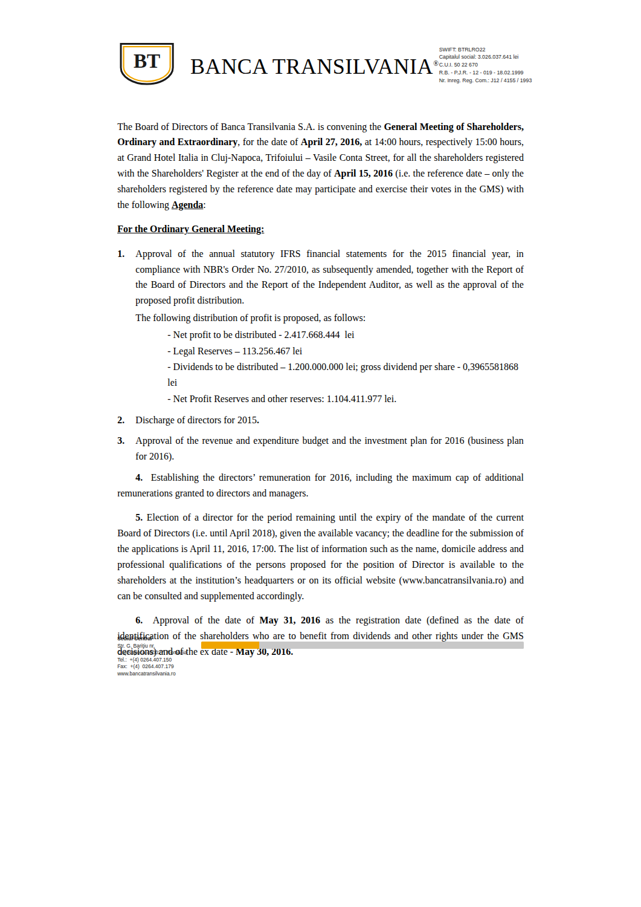BT
BANCA TRANSILVANIA®
SWIFT: BTRLRO22
Capitalul social: 3.026.037.641 lei
C.U.I. 50 22 670
R.B. - P.J.R. - 12 - 019 - 18.02.1999
Nr. Inreg. Reg. Com.: J12 / 4155 / 1993
The Board of Directors of Banca Transilvania S.A. is convening the General Meeting of Shareholders, Ordinary and Extraordinary, for the date of April 27, 2016, at 14:00 hours, respectively 15:00 hours, at Grand Hotel Italia in Cluj-Napoca, Trifoiului – Vasile Conta Street, for all the shareholders registered with the Shareholders' Register at the end of the day of April 15, 2016 (i.e. the reference date – only the shareholders registered by the reference date may participate and exercise their votes in the GMS) with the following Agenda:
For the Ordinary General Meeting:
Approval of the annual statutory IFRS financial statements for the 2015 financial year, in compliance with NBR's Order No. 27/2010, as subsequently amended, together with the Report of the Board of Directors and the Report of the Independent Auditor, as well as the approval of the proposed profit distribution.
The following distribution of profit is proposed, as follows:
- Net profit to be distributed - 2.417.668.444 lei
- Legal Reserves – 113.256.467 lei
- Dividends to be distributed – 1.200.000.000 lei; gross dividend per share - 0,3965581868 lei
- Net Profit Reserves and other reserves: 1.104.411.977 lei.
Discharge of directors for 2015.
Approval of the revenue and expenditure budget and the investment plan for 2016 (business plan for 2016).
4. Establishing the directors’ remuneration for 2016, including the maximum cap of additional remunerations granted to directors and managers.
5. Election of a director for the period remaining until the expiry of the mandate of the current Board of Directors (i.e. until April 2018), given the available vacancy; the deadline for the submission of the applications is April 11, 2016, 17:00. The list of information such as the name, domicile address and professional qualifications of the persons proposed for the position of Director is available to the shareholders at the institution’s headquarters or on its official website (www.bancatransilvania.ro) and can be consulted and supplemented accordingly.
6. Approval of the date of May 31, 2016 as the registration date (defined as the date of identification of the shareholders who are to benefit from dividends and other rights under the GMS decisions) and of the ex date - May 30, 2016.
Sediul Central
Str. G. Bariţiu nr.
Cluj Napoca 400027, România
Tel.: +(4) 0264.407.150
Fax: +(4) 0264.407.179
www.bancatransilvania.ro